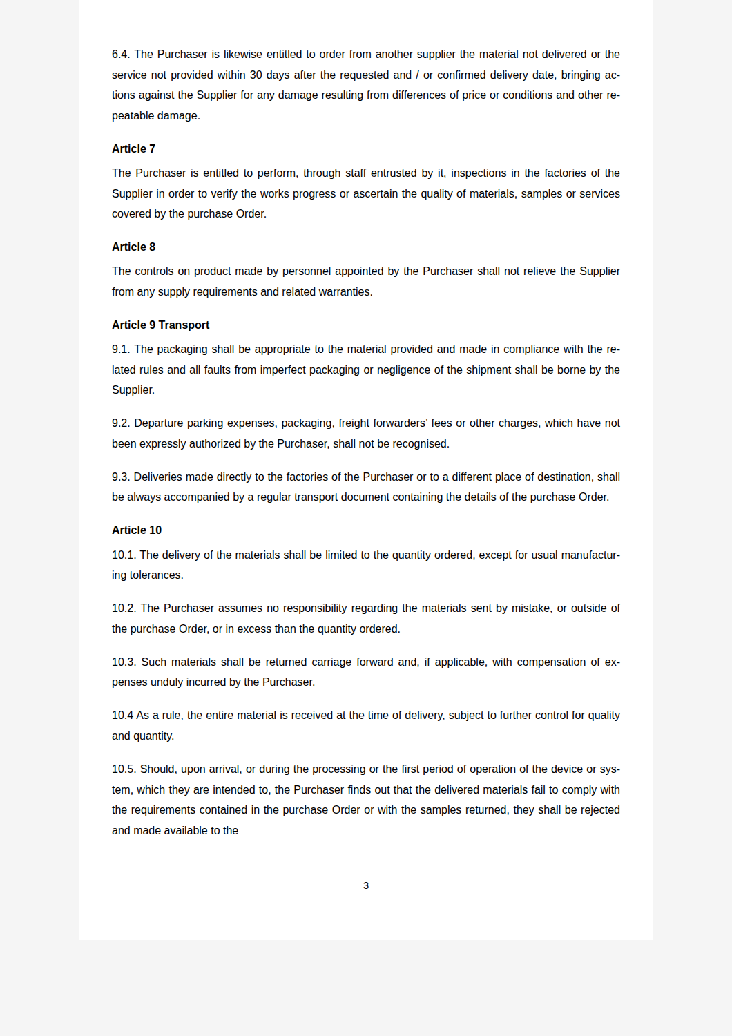6.4. The Purchaser is likewise entitled to order from another supplier the material not delivered or the service not provided within 30 days after the requested and / or confirmed delivery date, bringing actions against the Supplier for any damage resulting from differences of price or conditions and other repeatable damage.
Article 7
The Purchaser is entitled to perform, through staff entrusted by it, inspections in the factories of the Supplier in order to verify the works progress or ascertain the quality of materials, samples or services covered by the purchase Order.
Article 8
The controls on product made by personnel appointed by the Purchaser shall not relieve the Supplier from any supply requirements and related warranties.
Article 9 Transport
9.1. The packaging shall be appropriate to the material provided and made in compliance with the related rules and all faults from imperfect packaging or negligence of the shipment shall be borne by the Supplier.
9.2. Departure parking expenses, packaging, freight forwarders’ fees or other charges, which have not been expressly authorized by the Purchaser, shall not be recognised.
9.3. Deliveries made directly to the factories of the Purchaser or to a different place of destination, shall be always accompanied by a regular transport document containing the details of the purchase Order.
Article 10
10.1. The delivery of the materials shall be limited to the quantity ordered, except for usual manufacturing tolerances.
10.2. The Purchaser assumes no responsibility regarding the materials sent by mistake, or outside of the purchase Order, or in excess than the quantity ordered.
10.3. Such materials shall be returned carriage forward and, if applicable, with compensation of expenses unduly incurred by the Purchaser.
10.4 As a rule, the entire material is received at the time of delivery, subject to further control for quality and quantity.
10.5. Should, upon arrival, or during the processing or the first period of operation of the device or system, which they are intended to, the Purchaser finds out that the delivered materials fail to comply with the requirements contained in the purchase Order or with the samples returned, they shall be rejected and made available to the
3